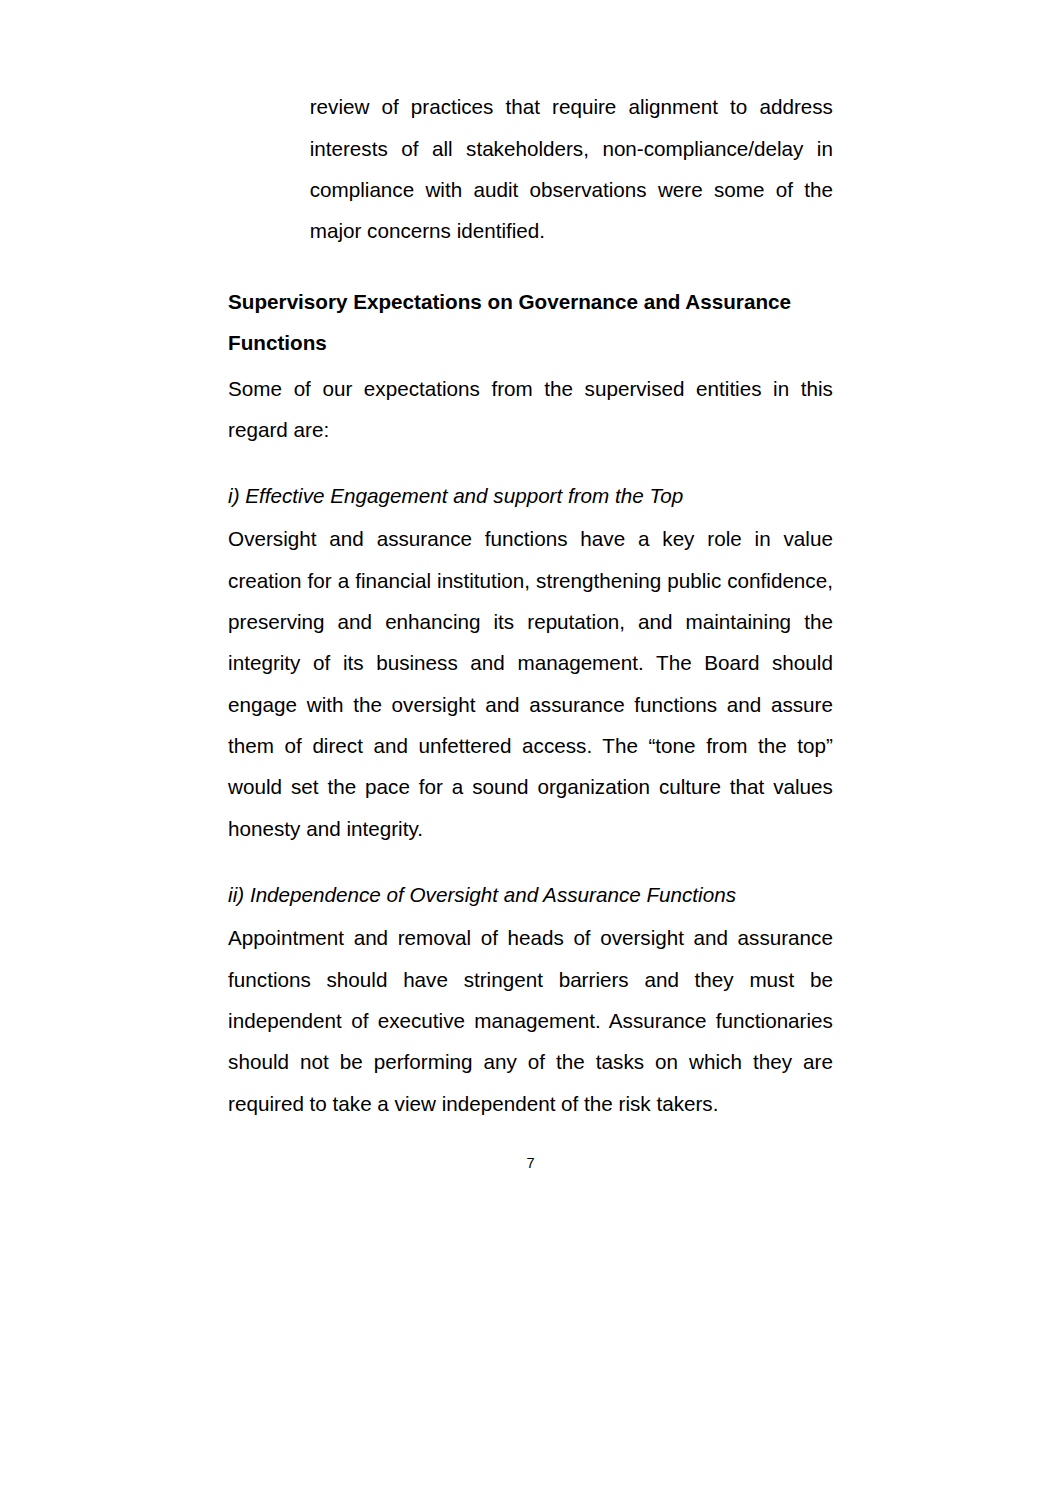review of practices that require alignment to address interests of all stakeholders, non-compliance/delay in compliance with audit observations were some of the major concerns identified.
Supervisory Expectations on Governance and Assurance Functions
Some of our expectations from the supervised entities in this regard are:
i) Effective Engagement and support from the Top
Oversight and assurance functions have a key role in value creation for a financial institution, strengthening public confidence, preserving and enhancing its reputation, and maintaining the integrity of its business and management. The Board should engage with the oversight and assurance functions and assure them of direct and unfettered access. The “tone from the top” would set the pace for a sound organization culture that values honesty and integrity.
ii) Independence of Oversight and Assurance Functions
Appointment and removal of heads of oversight and assurance functions should have stringent barriers and they must be independent of executive management. Assurance functionaries should not be performing any of the tasks on which they are required to take a view independent of the risk takers.
7